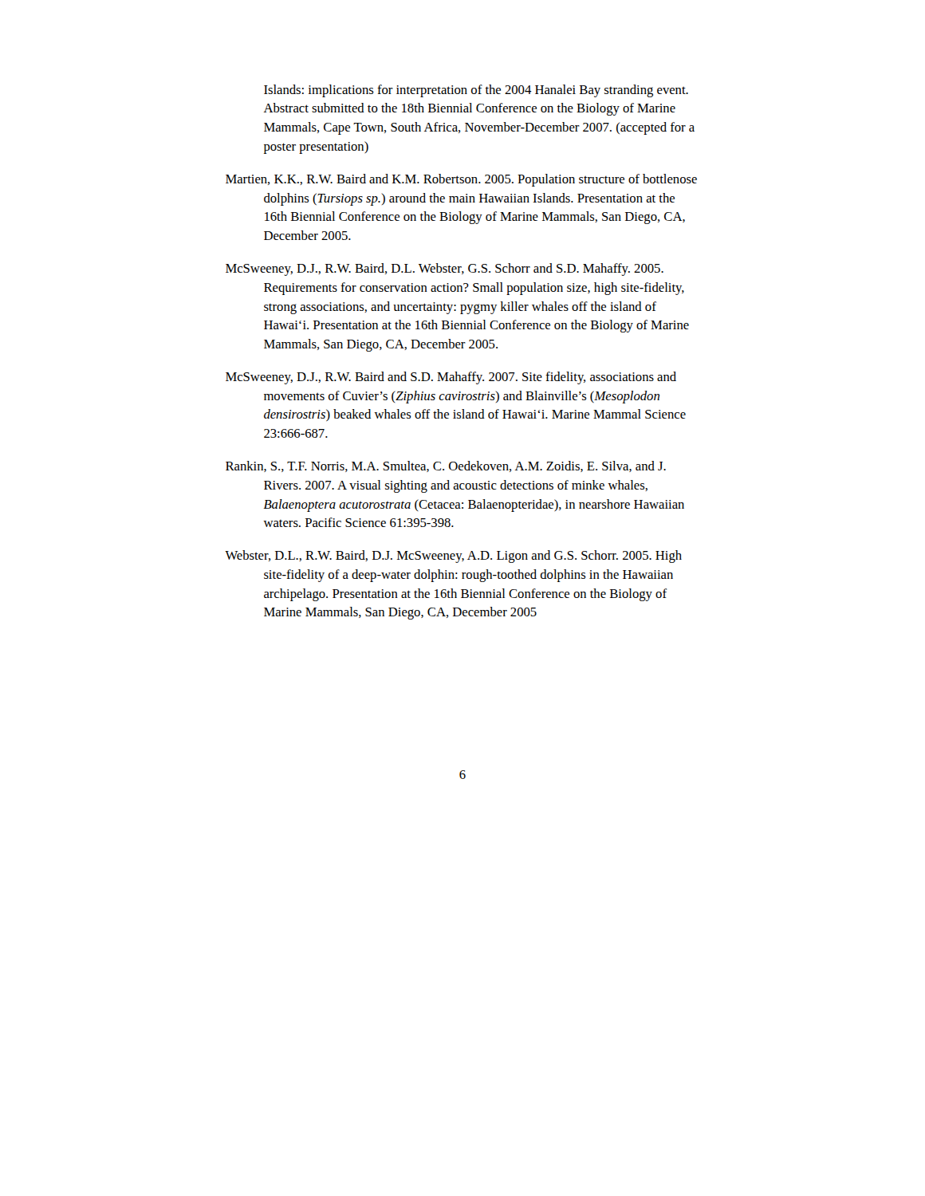Islands: implications for interpretation of the 2004 Hanalei Bay stranding event. Abstract submitted to the 18th Biennial Conference on the Biology of Marine Mammals, Cape Town, South Africa, November-December 2007. (accepted for a poster presentation)
Martien, K.K., R.W. Baird and K.M. Robertson. 2005. Population structure of bottlenose dolphins (Tursiops sp.) around the main Hawaiian Islands. Presentation at the 16th Biennial Conference on the Biology of Marine Mammals, San Diego, CA, December 2005.
McSweeney, D.J., R.W. Baird, D.L. Webster, G.S. Schorr and S.D. Mahaffy. 2005. Requirements for conservation action? Small population size, high site-fidelity, strong associations, and uncertainty: pygmy killer whales off the island of Hawaiʻi. Presentation at the 16th Biennial Conference on the Biology of Marine Mammals, San Diego, CA, December 2005.
McSweeney, D.J., R.W. Baird and S.D. Mahaffy. 2007. Site fidelity, associations and movements of Cuvier’s (Ziphius cavirostris) and Blainville’s (Mesoplodon densirostris) beaked whales off the island of Hawaiʻi. Marine Mammal Science 23:666-687.
Rankin, S., T.F. Norris, M.A. Smultea, C. Oedekoven, A.M. Zoidis, E. Silva, and J. Rivers. 2007. A visual sighting and acoustic detections of minke whales, Balaenoptera acutorostrata (Cetacea: Balaenopteridae), in nearshore Hawaiian waters. Pacific Science 61:395-398.
Webster, D.L., R.W. Baird, D.J. McSweeney, A.D. Ligon and G.S. Schorr. 2005. High site-fidelity of a deep-water dolphin: rough-toothed dolphins in the Hawaiian archipelago. Presentation at the 16th Biennial Conference on the Biology of Marine Mammals, San Diego, CA, December 2005
6